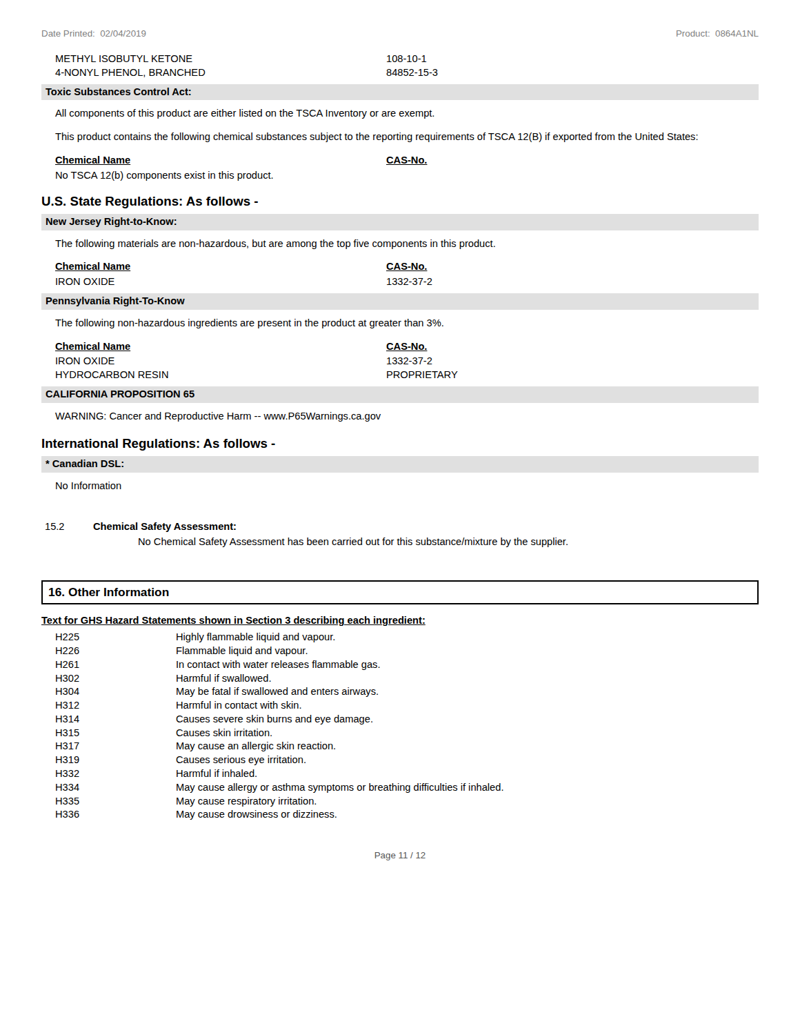Date Printed: 02/04/2019
Product: 0864A1NL
METHYL ISOBUTYL KETONE
108-10-1
4-NONYL PHENOL, BRANCHED
84852-15-3
Toxic Substances Control Act:
All components of this product are either listed on the TSCA Inventory or are exempt.
This product contains the following chemical substances subject to the reporting requirements of TSCA 12(B) if exported from the United States:
Chemical Name
CAS-No.
No TSCA 12(b) components exist in this product.
U.S. State Regulations: As follows -
New Jersey Right-to-Know:
The following materials are non-hazardous, but are among the top five components in this product.
Chemical Name
CAS-No.
IRON OXIDE
1332-37-2
Pennsylvania Right-To-Know
The following non-hazardous ingredients are present in the product at greater than 3%.
Chemical Name
CAS-No.
IRON OXIDE
1332-37-2
HYDROCARBON RESIN
PROPRIETARY
CALIFORNIA PROPOSITION 65
WARNING: Cancer and Reproductive Harm -- www.P65Warnings.ca.gov
International Regulations: As follows -
* Canadian DSL:
No Information
15.2
Chemical Safety Assessment:
No Chemical Safety Assessment has been carried out for this substance/mixture by the supplier.
16. Other Information
Text for GHS Hazard Statements shown in Section 3 describing each ingredient:
| H225 | Highly flammable liquid and vapour. |
| H226 | Flammable liquid and vapour. |
| H261 | In contact with water releases flammable gas. |
| H302 | Harmful if swallowed. |
| H304 | May be fatal if swallowed and enters airways. |
| H312 | Harmful in contact with skin. |
| H314 | Causes severe skin burns and eye damage. |
| H315 | Causes skin irritation. |
| H317 | May cause an allergic skin reaction. |
| H319 | Causes serious eye irritation. |
| H332 | Harmful if inhaled. |
| H334 | May cause allergy or asthma symptoms or breathing difficulties if inhaled. |
| H335 | May cause respiratory irritation. |
| H336 | May cause drowsiness or dizziness. |
Page 11 / 12